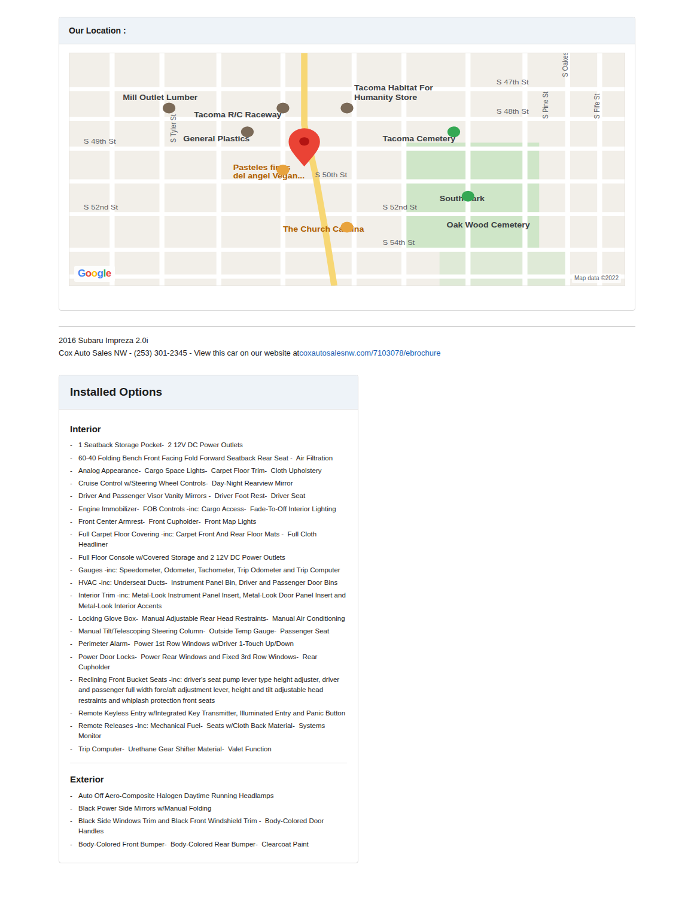Our Location :
S 47th St S 48th St S 49th St S 50th St S 52nd St S 52nd St S 54th St S Oakes St S Pine St S Fife St S Tyler St Mill Outlet Lumber Tacoma R/C Raceway Tacoma Habitat For Humanity Store General Plastics Tacoma Cemetery Pasteles finos del angel Vegan... South Park Oak Wood Cemetery The Church Cantina
Google
Map data ©2022
2016 Subaru Impreza 2.0i
Cox Auto Sales NW - (253) 301-2345 - View this car on our website atcoxautosalesnw.com/7103078/ebrochure
Installed Options
Interior
1 Seatback Storage Pocket- 2 12V DC Power Outlets
60-40 Folding Bench Front Facing Fold Forward Seatback Rear Seat - Air Filtration
Analog Appearance- Cargo Space Lights- Carpet Floor Trim- Cloth Upholstery
Cruise Control w/Steering Wheel Controls- Day-Night Rearview Mirror
Driver And Passenger Visor Vanity Mirrors - Driver Foot Rest- Driver Seat
Engine Immobilizer- FOB Controls -inc: Cargo Access- Fade-To-Off Interior Lighting
Front Center Armrest- Front Cupholder- Front Map Lights
Full Carpet Floor Covering -inc: Carpet Front And Rear Floor Mats - Full Cloth Headliner
Full Floor Console w/Covered Storage and 2 12V DC Power Outlets
Gauges -inc: Speedometer, Odometer, Tachometer, Trip Odometer and Trip Computer
HVAC -inc: Underseat Ducts- Instrument Panel Bin, Driver and Passenger Door Bins
Interior Trim -inc: Metal-Look Instrument Panel Insert, Metal-Look Door Panel Insert and Metal-Look Interior Accents
Locking Glove Box- Manual Adjustable Rear Head Restraints- Manual Air Conditioning
Manual Tilt/Telescoping Steering Column- Outside Temp Gauge- Passenger Seat
Perimeter Alarm- Power 1st Row Windows w/Driver 1-Touch Up/Down
Power Door Locks- Power Rear Windows and Fixed 3rd Row Windows- Rear Cupholder
Reclining Front Bucket Seats -inc: driver's seat pump lever type height adjuster, driver and passenger full width fore/aft adjustment lever, height and tilt adjustable head restraints and whiplash protection front seats
Remote Keyless Entry w/Integrated Key Transmitter, Illuminated Entry and Panic Button
Remote Releases -Inc: Mechanical Fuel- Seats w/Cloth Back Material- Systems Monitor
Trip Computer- Urethane Gear Shifter Material- Valet Function
Exterior
Auto Off Aero-Composite Halogen Daytime Running Headlamps
Black Power Side Mirrors w/Manual Folding
Black Side Windows Trim and Black Front Windshield Trim - Body-Colored Door Handles
Body-Colored Front Bumper- Body-Colored Rear Bumper- Clearcoat Paint